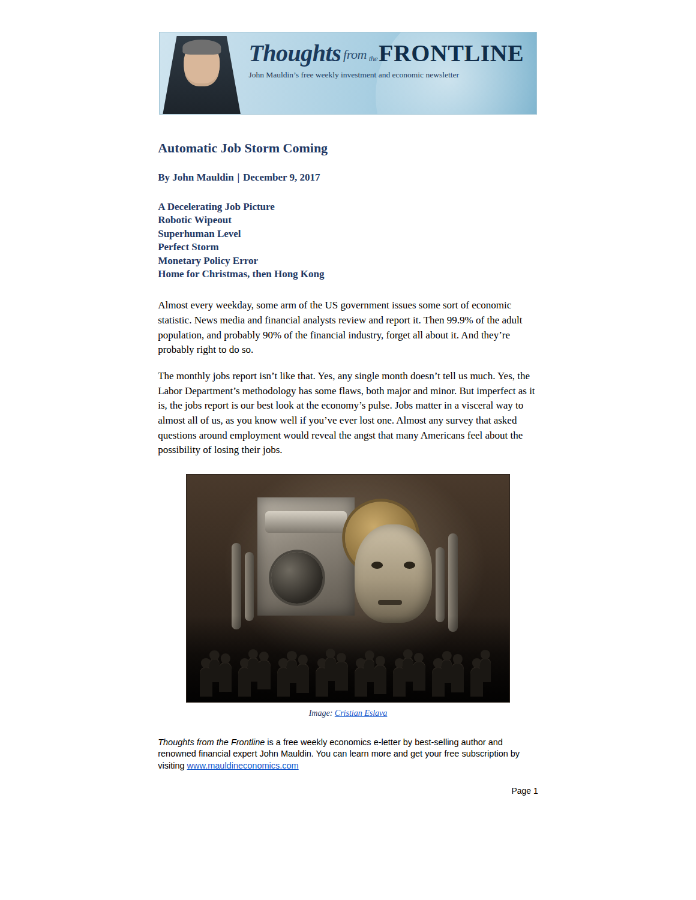Thoughts from the FRONTLINE
John Mauldin’s free weekly investment and economic newsletter
Automatic Job Storm Coming
By John Mauldin|December 9, 2017
A Decelerating Job Picture
Robotic Wipeout
Superhuman Level
Perfect Storm
Monetary Policy Error
Home for Christmas, then Hong Kong
Almost every weekday, some arm of the US government issues some sort of economic statistic. News media and financial analysts review and report it. Then 99.9% of the adult population, and probably 90% of the financial industry, forget all about it. And they’re probably right to do so.
The monthly jobs report isn’t like that. Yes, any single month doesn’t tell us much. Yes, the Labor Department’s methodology has some flaws, both major and minor. But imperfect as it is, the jobs report is our best look at the economy’s pulse. Jobs matter in a visceral way to almost all of us, as you know well if you’ve ever lost one. Almost any survey that asked questions around employment would reveal the angst that many Americans feel about the possibility of losing their jobs.
Image: Cristian Eslava
Thoughts from the Frontline is a free weekly economics e-letter by best-selling author and renowned financial expert John Mauldin. You can learn more and get your free subscription by visiting www.mauldineconomics.com
Page 1